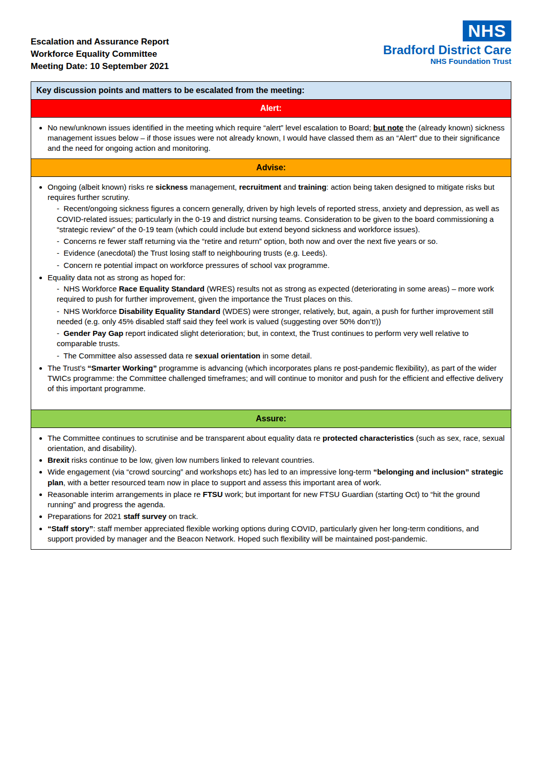Escalation and Assurance Report
Workforce Equality Committee
Meeting Date: 10 September 2021
NHS
Bradford District Care
NHS Foundation Trust
| Key discussion points and matters to be escalated from the meeting: |
| Alert: |
| No new/unknown issues identified in the meeting which require “alert” level escalation to Board; but note the (already known) sickness management issues below – if those issues were not already known, I would have classed them as an “Alert” due to their significance and the need for ongoing action and monitoring. |
| Advise: |
| Ongoing (albeit known) risks re sickness management, recruitment and training : action being taken designed to mitigate risks but requires further scrutiny. Recent/ongoing sickness figures a concern generally, driven by high levels of reported stress, anxiety and depression, as well as COVID-related issues; particularly in the 0-19 and district nursing teams. Consideration to be given to the board commissioning a “strategic review” of the 0-19 team (which could include but extend beyond sickness and workforce issues). Concerns re fewer staff returning via the “retire and return” option, both now and over the next five years or so. Evidence (anecdotal) the Trust losing staff to neighbouring trusts (e.g. Leeds). Concern re potential impact on workforce pressures of school vax programme. Equality data not as strong as hoped for: NHS Workforce Race Equality Standard (WRES) results not as strong as expected (deteriorating in some areas) – more work required to push for further improvement, given the importance the Trust places on this. NHS Workforce Disability Equality Standard (WDES) were stronger, relatively, but, again, a push for further improvement still needed (e.g. only 45% disabled staff said they feel work is valued (suggesting over 50% don’t!)) Gender Pay Gap report indicated slight deterioration; but, in context, the Trust continues to perform very well relative to comparable trusts. The Committee also assessed data re sexual orientation in some detail. The Trust’s “Smarter Working” programme is advancing (which incorporates plans re post-pandemic flexibility), as part of the wider TWICs programme: the Committee challenged timeframes; and will continue to monitor and push for the efficient and effective delivery of this important programme. |
| Assure: |
| The Committee continues to scrutinise and be transparent about equality data re protected characteristics (such as sex, race, sexual orientation, and disability). Brexit risks continue to be low, given low numbers linked to relevant countries. Wide engagement (via “crowd sourcing” and workshops etc) has led to an impressive long-term “belonging and inclusion” strategic plan , with a better resourced team now in place to support and assess this important area of work. Reasonable interim arrangements in place re FTSU work; but important for new FTSU Guardian (starting Oct) to “hit the ground running” and progress the agenda. Preparations for 2021 staff survey on track. “Staff story” : staff member appreciated flexible working options during COVID, particularly given her long-term conditions, and support provided by manager and the Beacon Network. Hoped such flexibility will be maintained post-pandemic. |